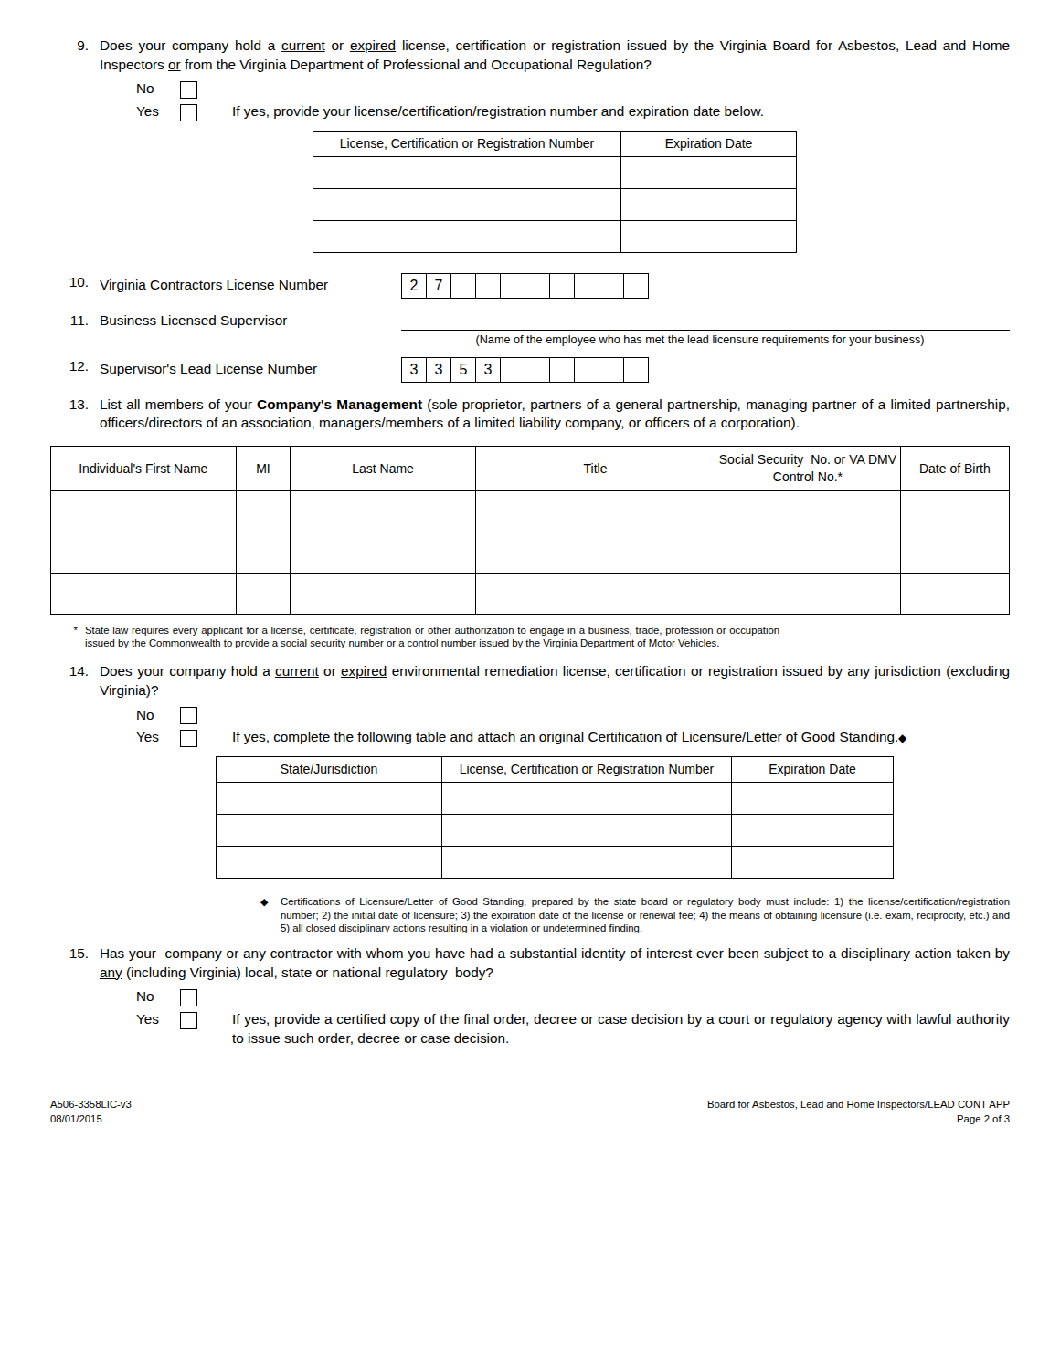9.
Does your company hold a current or expired license, certification or registration issued by the Virginia Board for Asbestos, Lead and Home Inspectors or from the Virginia Department of Professional and Occupational Regulation?
No
Yes
If yes, provide your license/certification/registration number and expiration date below.
| License, Certification or Registration Number | Expiration Date |
| --- | --- |
10.
Virginia Contractors License Number
27
11.
Business Licensed Supervisor
(Name of the employee who has met the lead licensure requirements for your business)
12.
Supervisor's Lead License Number
3353
13.
List all members of your Company's Management (sole proprietor, partners of a general partnership, managing partner of a limited partnership, officers/directors of an association, managers/members of a limited liability company, or officers of a corporation).
| Individual's First Name | MI | Last Name | Title | Social Security No. or VA DMV Control No.* | Date of Birth |
| --- | --- | --- | --- | --- | --- |
*
State law requires every applicant for a license, certificate, registration or other authorization to engage in a business, trade, profession or occupation issued by the Commonwealth to provide a social security number or a control number issued by the Virginia Department of Motor Vehicles.
14.
Does your company hold a current or expired environmental remediation license, certification or registration issued by any jurisdiction (excluding Virginia)?
No
Yes
If yes, complete the following table and attach an original Certification of Licensure/Letter of Good Standing.◆
| State/Jurisdiction | License, Certification or Registration Number | Expiration Date |
| --- | --- | --- |
◆
Certifications of Licensure/Letter of Good Standing, prepared by the state board or regulatory body must include: 1) the license/certification/registration number; 2) the initial date of licensure; 3) the expiration date of the license or renewal fee; 4) the means of obtaining licensure (i.e. exam, reciprocity, etc.) and 5) all closed disciplinary actions resulting in a violation or undetermined finding.
15.
Has your company or any contractor with whom you have had a substantial identity of interest ever been subject to a disciplinary action taken by any (including Virginia) local, state or national regulatory body?
No
Yes
If yes, provide a certified copy of the final order, decree or case decision by a court or regulatory agency with lawful authority to issue such order, decree or case decision.
A506-3358LIC-v3
08/01/2015
Board for Asbestos, Lead and Home Inspectors/LEAD CONT APP
Page 2 of 3